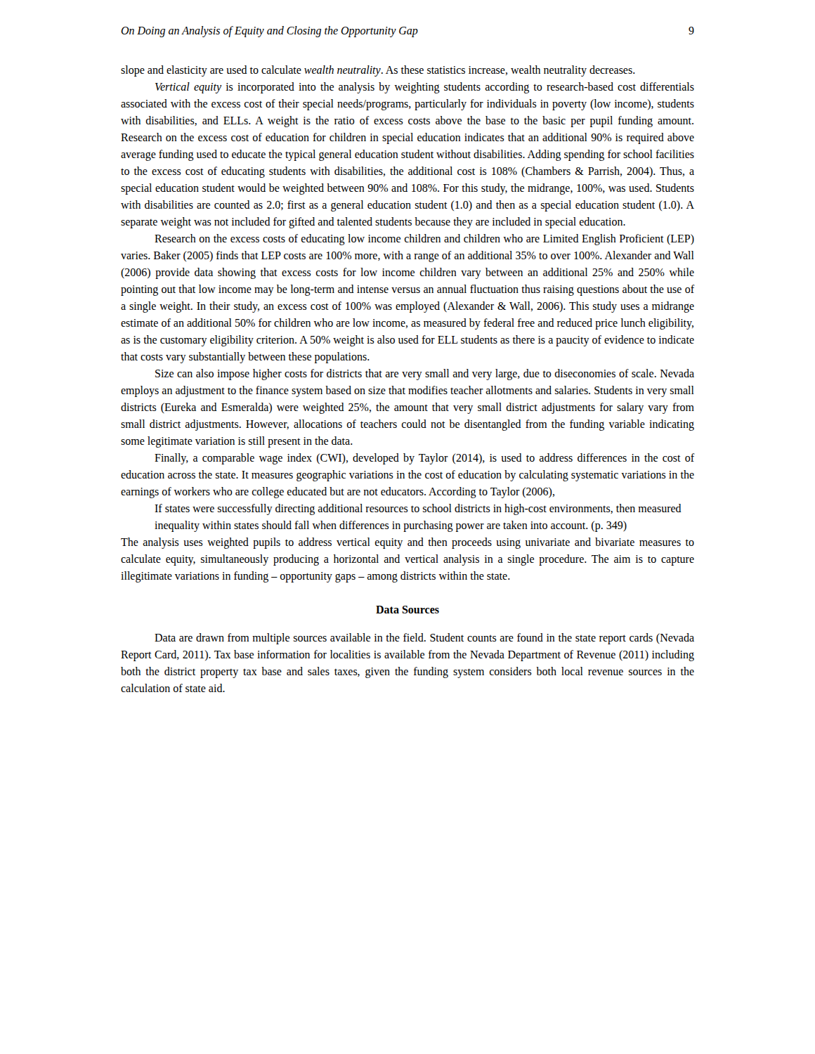On Doing an Analysis of Equity and Closing the Opportunity Gap 9
slope and elasticity are used to calculate wealth neutrality. As these statistics increase, wealth neutrality decreases.
Vertical equity is incorporated into the analysis by weighting students according to research-based cost differentials associated with the excess cost of their special needs/programs, particularly for individuals in poverty (low income), students with disabilities, and ELLs. A weight is the ratio of excess costs above the base to the basic per pupil funding amount. Research on the excess cost of education for children in special education indicates that an additional 90% is required above average funding used to educate the typical general education student without disabilities. Adding spending for school facilities to the excess cost of educating students with disabilities, the additional cost is 108% (Chambers & Parrish, 2004). Thus, a special education student would be weighted between 90% and 108%. For this study, the midrange, 100%, was used. Students with disabilities are counted as 2.0; first as a general education student (1.0) and then as a special education student (1.0). A separate weight was not included for gifted and talented students because they are included in special education.
Research on the excess costs of educating low income children and children who are Limited English Proficient (LEP) varies. Baker (2005) finds that LEP costs are 100% more, with a range of an additional 35% to over 100%. Alexander and Wall (2006) provide data showing that excess costs for low income children vary between an additional 25% and 250% while pointing out that low income may be long-term and intense versus an annual fluctuation thus raising questions about the use of a single weight. In their study, an excess cost of 100% was employed (Alexander & Wall, 2006). This study uses a midrange estimate of an additional 50% for children who are low income, as measured by federal free and reduced price lunch eligibility, as is the customary eligibility criterion. A 50% weight is also used for ELL students as there is a paucity of evidence to indicate that costs vary substantially between these populations.
Size can also impose higher costs for districts that are very small and very large, due to diseconomies of scale. Nevada employs an adjustment to the finance system based on size that modifies teacher allotments and salaries. Students in very small districts (Eureka and Esmeralda) were weighted 25%, the amount that very small district adjustments for salary vary from small district adjustments. However, allocations of teachers could not be disentangled from the funding variable indicating some legitimate variation is still present in the data.
Finally, a comparable wage index (CWI), developed by Taylor (2014), is used to address differences in the cost of education across the state. It measures geographic variations in the cost of education by calculating systematic variations in the earnings of workers who are college educated but are not educators. According to Taylor (2006),
If states were successfully directing additional resources to school districts in high-cost environments, then measured inequality within states should fall when differences in purchasing power are taken into account. (p. 349)
The analysis uses weighted pupils to address vertical equity and then proceeds using univariate and bivariate measures to calculate equity, simultaneously producing a horizontal and vertical analysis in a single procedure. The aim is to capture illegitimate variations in funding – opportunity gaps – among districts within the state.
Data Sources
Data are drawn from multiple sources available in the field. Student counts are found in the state report cards (Nevada Report Card, 2011). Tax base information for localities is available from the Nevada Department of Revenue (2011) including both the district property tax base and sales taxes, given the funding system considers both local revenue sources in the calculation of state aid.